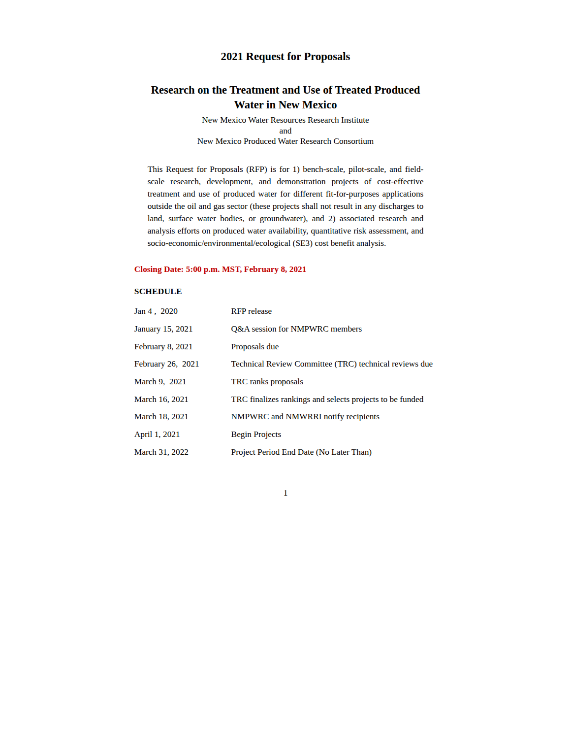2021 Request for Proposals
Research on the Treatment and Use of Treated Produced
Water in New Mexico
New Mexico Water Resources Research Institute
and
New Mexico Produced Water Research Consortium
This Request for Proposals (RFP) is for 1) bench-scale, pilot-scale, and field-scale research, development, and demonstration projects of cost-effective treatment and use of produced water for different fit-for-purposes applications outside the oil and gas sector (these projects shall not result in any discharges to land, surface water bodies, or groundwater), and 2) associated research and analysis efforts on produced water availability, quantitative risk assessment, and socio-economic/environmental/ecological (SE3) cost benefit analysis.
Closing Date: 5:00 p.m. MST, February 8, 2021
SCHEDULE
| Jan 4 , 2020 | RFP release |
| January 15, 2021 | Q&A session for NMPWRC members |
| February 8, 2021 | Proposals due |
| February 26, 2021 | Technical Review Committee (TRC) technical reviews due |
| March 9, 2021 | TRC ranks proposals |
| March 16, 2021 | TRC finalizes rankings and selects projects to be funded |
| March 18, 2021 | NMPWRC and NMWRRI notify recipients |
| April 1, 2021 | Begin Projects |
| March 31, 2022 | Project Period End Date (No Later Than) |
1